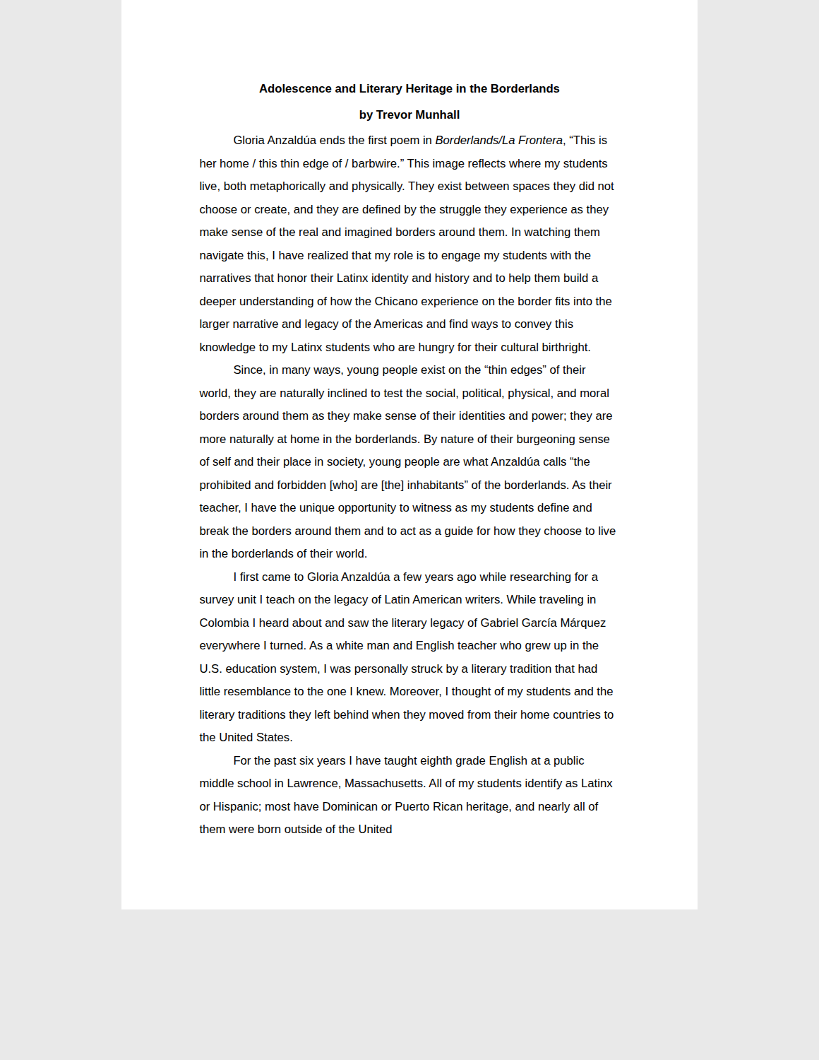Adolescence and Literary Heritage in the Borderlands
by Trevor Munhall
Gloria Anzaldúa ends the first poem in Borderlands/La Frontera, “This is her home / this thin edge of / barbwire.” This image reflects where my students live, both metaphorically and physically. They exist between spaces they did not choose or create, and they are defined by the struggle they experience as they make sense of the real and imagined borders around them. In watching them navigate this, I have realized that my role is to engage my students with the narratives that honor their Latinx identity and history and to help them build a deeper understanding of how the Chicano experience on the border fits into the larger narrative and legacy of the Americas and find ways to convey this knowledge to my Latinx students who are hungry for their cultural birthright.
Since, in many ways, young people exist on the “thin edges” of their world, they are naturally inclined to test the social, political, physical, and moral borders around them as they make sense of their identities and power; they are more naturally at home in the borderlands. By nature of their burgeoning sense of self and their place in society, young people are what Anzaldúa calls “the prohibited and forbidden [who] are [the] inhabitants” of the borderlands. As their teacher, I have the unique opportunity to witness as my students define and break the borders around them and to act as a guide for how they choose to live in the borderlands of their world.
I first came to Gloria Anzaldúa a few years ago while researching for a survey unit I teach on the legacy of Latin American writers. While traveling in Colombia I heard about and saw the literary legacy of Gabriel García Márquez everywhere I turned. As a white man and English teacher who grew up in the U.S. education system, I was personally struck by a literary tradition that had little resemblance to the one I knew. Moreover, I thought of my students and the literary traditions they left behind when they moved from their home countries to the United States.
For the past six years I have taught eighth grade English at a public middle school in Lawrence, Massachusetts. All of my students identify as Latinx or Hispanic; most have Dominican or Puerto Rican heritage, and nearly all of them were born outside of the United